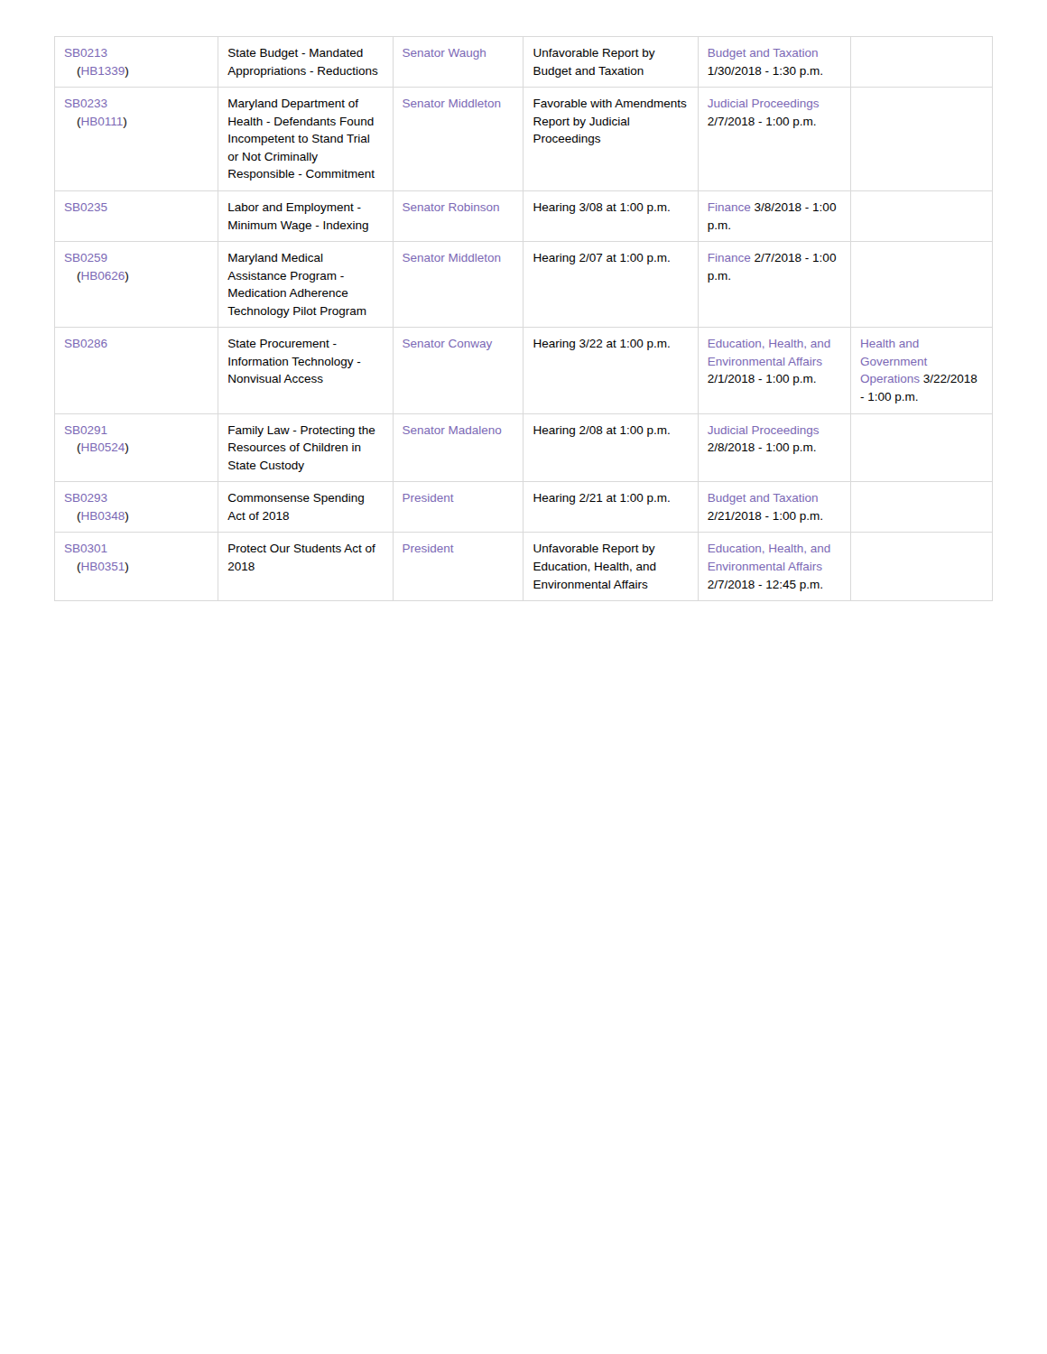| SB0213 ( HB1339 ) | State Budget - Mandated Appropriations - Reductions | Senator Waugh | Unfavorable Report by Budget and Taxation | Budget and Taxation 1/30/2018 - 1:30 p.m. | |
| SB0233 ( HB0111 ) | Maryland Department of Health - Defendants Found Incompetent to Stand Trial or Not Criminally Responsible - Commitment | Senator Middleton | Favorable with Amendments Report by Judicial Proceedings | Judicial Proceedings 2/7/2018 - 1:00 p.m. | |
| SB0235 | Labor and Employment - Minimum Wage - Indexing | Senator Robinson | Hearing 3/08 at 1:00 p.m. | Finance 3/8/2018 - 1:00 p.m. | |
| SB0259 ( HB0626 ) | Maryland Medical Assistance Program - Medication Adherence Technology Pilot Program | Senator Middleton | Hearing 2/07 at 1:00 p.m. | Finance 2/7/2018 - 1:00 p.m. | |
| SB0286 | State Procurement - Information Technology - Nonvisual Access | Senator Conway | Hearing 3/22 at 1:00 p.m. | Education, Health, and Environmental Affairs 2/1/2018 - 1:00 p.m. | Health and Government Operations 3/22/2018 - 1:00 p.m. |
| SB0291 ( HB0524 ) | Family Law - Protecting the Resources of Children in State Custody | Senator Madaleno | Hearing 2/08 at 1:00 p.m. | Judicial Proceedings 2/8/2018 - 1:00 p.m. | |
| SB0293 ( HB0348 ) | Commonsense Spending Act of 2018 | President | Hearing 2/21 at 1:00 p.m. | Budget and Taxation 2/21/2018 - 1:00 p.m. | |
| SB0301 ( HB0351 ) | Protect Our Students Act of 2018 | President | Unfavorable Report by Education, Health, and Environmental Affairs | Education, Health, and Environmental Affairs 2/7/2018 - 12:45 p.m. | |